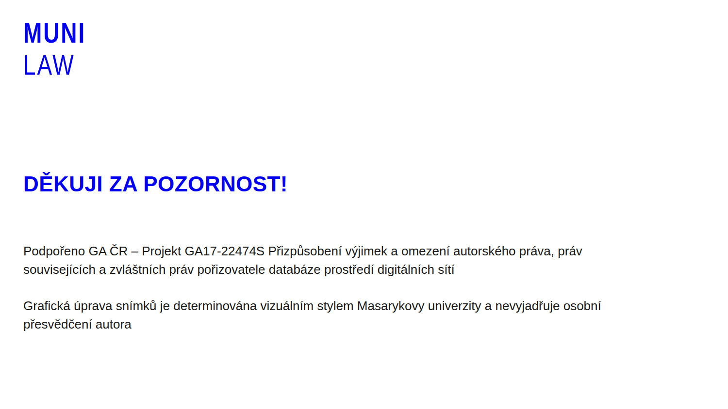MUNI LAW
DĚKUJI ZA POZORNOST!
Podpořeno GA ČR – Projekt GA17-22474S Přizpůsobení výjimek a omezení autorského práva, práv souvisejících a zvláštních práv pořizovatele databáze prostředí digitálních sítí
Grafická úprava snímků je determinována vizuálním stylem Masarykovy univerzity a nevyjadřuje osobní přesvědčení autora